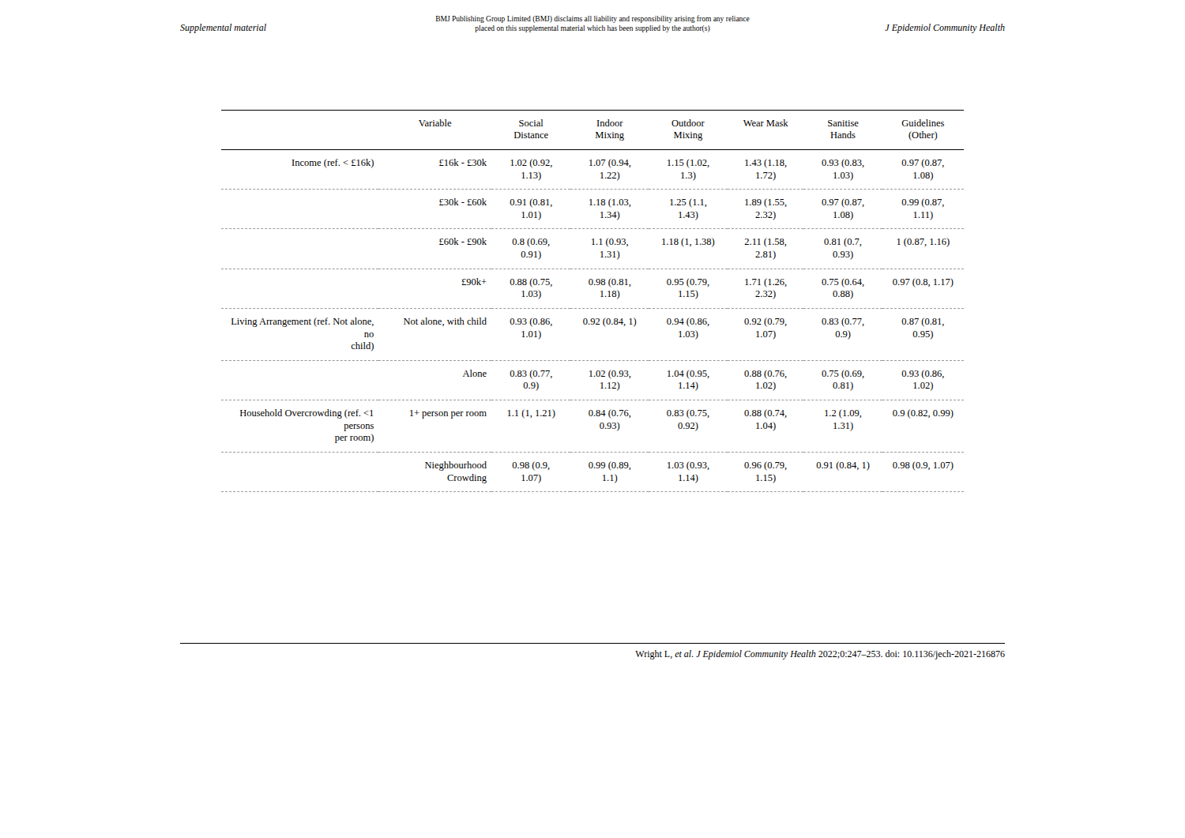Supplemental material
BMJ Publishing Group Limited (BMJ) disclaims all liability and responsibility arising from any reliance
placed on this supplemental material which has been supplied by the author(s)
J Epidemiol Community Health
| | Variable | Social Distance | Indoor Mixing | Outdoor Mixing | Wear Mask | Sanitise Hands | Guidelines (Other) |
| --- | --- | --- | --- | --- | --- | --- | --- |
| Income (ref. < £16k) | £16k - £30k | 1.02 (0.92, 1.13) | 1.07 (0.94, 1.22) | 1.15 (1.02, 1.3) | 1.43 (1.18, 1.72) | 0.93 (0.83, 1.03) | 0.97 (0.87, 1.08) |
| | £30k - £60k | 0.91 (0.81, 1.01) | 1.18 (1.03, 1.34) | 1.25 (1.1, 1.43) | 1.89 (1.55, 2.32) | 0.97 (0.87, 1.08) | 0.99 (0.87, 1.11) |
| | £60k - £90k | 0.8 (0.69, 0.91) | 1.1 (0.93, 1.31) | 1.18 (1, 1.38) | 2.11 (1.58, 2.81) | 0.81 (0.7, 0.93) | 1 (0.87, 1.16) |
| | £90k+ | 0.88 (0.75, 1.03) | 0.98 (0.81, 1.18) | 0.95 (0.79, 1.15) | 1.71 (1.26, 2.32) | 0.75 (0.64, 0.88) | 0.97 (0.8, 1.17) |
| Living Arrangement (ref. Not alone, no child) | Not alone, with child | 0.93 (0.86, 1.01) | 0.92 (0.84, 1) | 0.94 (0.86, 1.03) | 0.92 (0.79, 1.07) | 0.83 (0.77, 0.9) | 0.87 (0.81, 0.95) |
| | Alone | 0.83 (0.77, 0.9) | 1.02 (0.93, 1.12) | 1.04 (0.95, 1.14) | 0.88 (0.76, 1.02) | 0.75 (0.69, 0.81) | 0.93 (0.86, 1.02) |
| Household Overcrowding (ref. <1 persons per room) | 1+ person per room | 1.1 (1, 1.21) | 0.84 (0.76, 0.93) | 0.83 (0.75, 0.92) | 0.88 (0.74, 1.04) | 1.2 (1.09, 1.31) | 0.9 (0.82, 0.99) |
| | Nieghbourhood Crowding | 0.98 (0.9, 1.07) | 0.99 (0.89, 1.1) | 1.03 (0.93, 1.14) | 0.96 (0.79, 1.15) | 0.91 (0.84, 1) | 0.98 (0.9, 1.07) |
Wright L, et al. J Epidemiol Community Health 2022;0:247–253. doi: 10.1136/jech-2021-216876